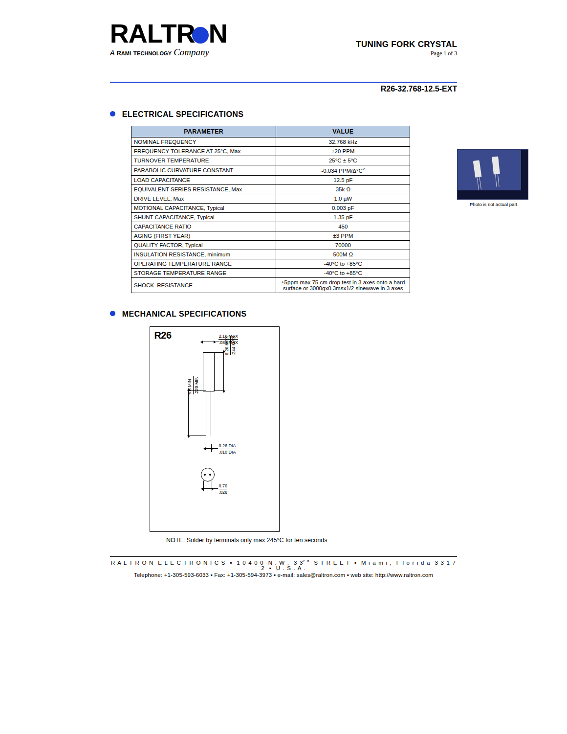RALTR N
A RAMI TECHNOLOGY Company
TUNING FORK CRYSTAL
Page 1 of 3
R26-32.768-12.5-EXT
ELECTRICAL SPECIFICATIONS
| PARAMETER | VALUE |
| --- | --- |
| NOMINAL FREQUENCY | 32.768 kHz |
| FREQUENCY TOLERANCE AT 25°C, Max | ±20 PPM |
| TURNOVER TEMPERATURE | 25°C ± 5°C |
| PARABOLIC CURVATURE CONSTANT | -0.034 PPM/Δ°C 2 |
| LOAD CAPACITANCE | 12.5 pF |
| EQUIVALENT SERIES RESISTANCE, Max | 35k Ω |
| DRIVE LEVEL, Max | 1.0 µW |
| MOTIONAL CAPACITANCE, Typical | 0.003 pF |
| SHUNT CAPACITANCE, Typical | 1.35 pF |
| CAPACITANCE RATIO | 450 |
| AGING (FIRST YEAR) | ±3 PPM |
| QUALITY FACTOR, Typical | 70000 |
| INSULATION RESISTANCE, minimum | 500M Ω |
| OPERATING TEMPERATURE RANGE | -40°C to +85°C |
| STORAGE TEMPERATURE RANGE | -40°C to +85°C |
| SHOCK RESISTANCE | ±5ppm max 75 cm drop test in 3 axes onto a hard surface or 3000gx0.3msx1/2 sinewave in 3 axes |
Photo is not actual part
MECHANICAL SPECIFICATIONS
R26
2.10 MAX
.083 MAX
6.20 MAX .244 MAX
5.6 MIN .220 MIN
0.26 DIA
.010 DIA
0.70
.028
NOTE: Solder by terminals only max 245°C for ten seconds
R A L T R O N E L E C T R O N I C S ▪ 1 0 4 0 0 N . W . 3 3r d S T R E E T ▪ M i a m i , F l o r i d a 3 3 1 7 2 ▪ U . S . A .
Telephone: +1-305-593-6033 ▪ Fax: +1-305-594-3973 ▪ e-mail: sales@raltron.com ▪ web site: http://www.raltron.com